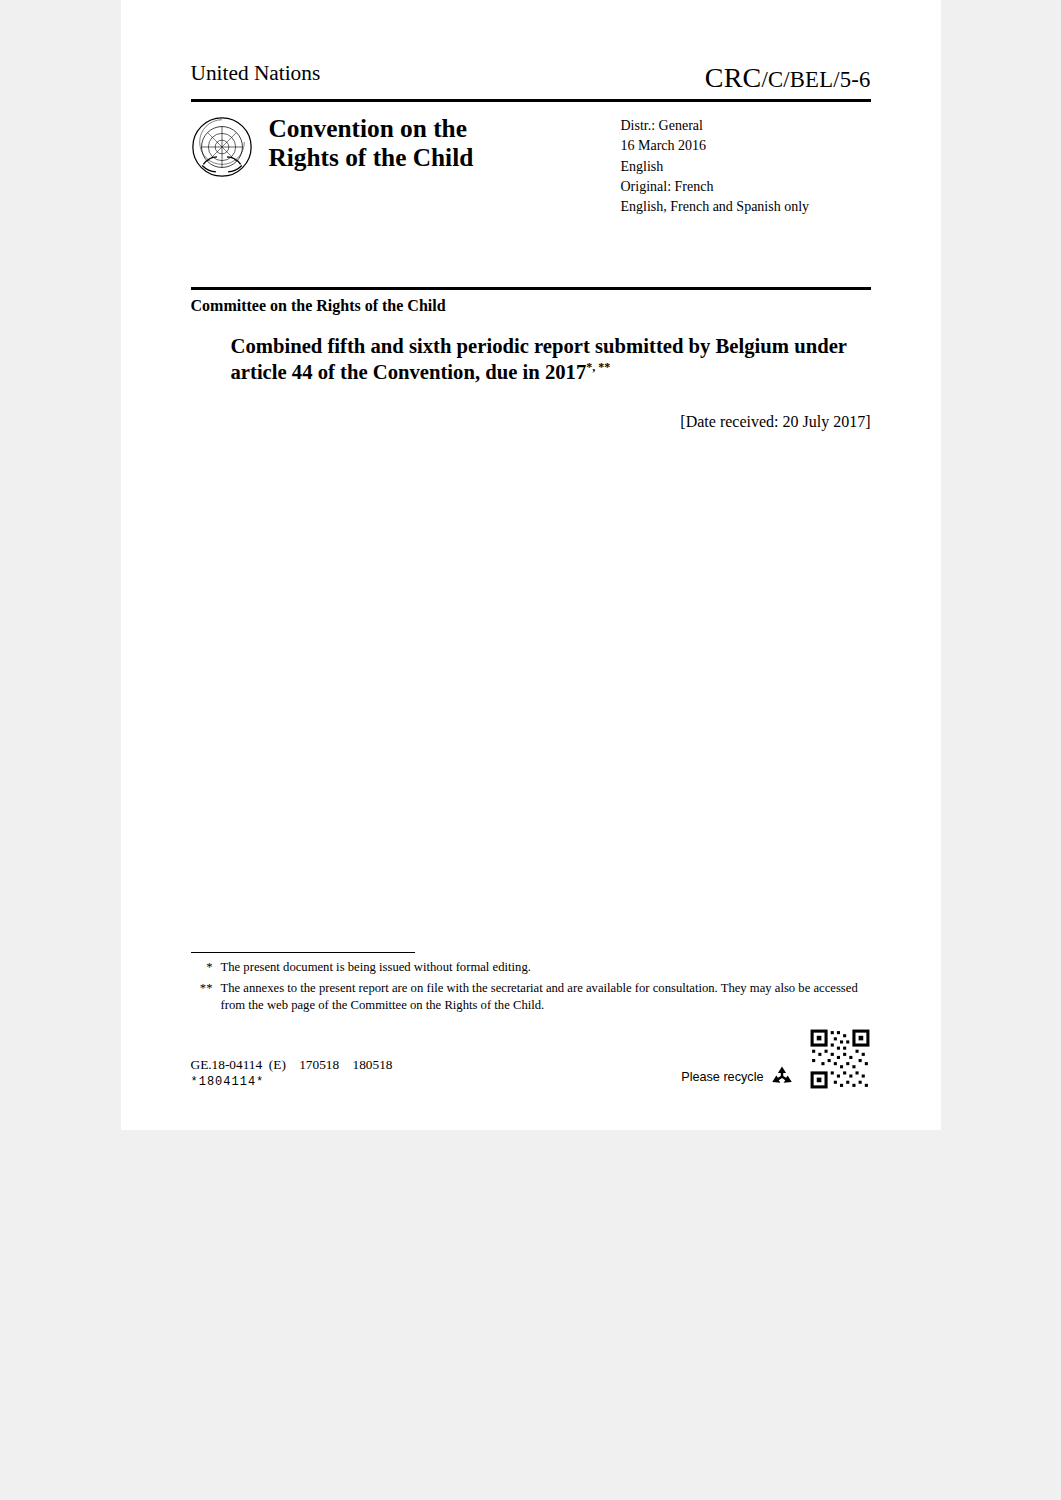United Nations
CRC/C/BEL/5-6
Convention on the
Rights of the Child
Distr.: General
16 March 2016
English
Original: French
English, French and Spanish only
Committee on the Rights of the Child
Combined fifth and sixth periodic report submitted by Belgium under article 44 of the Convention, due in 2017*, **
[Date received: 20 July 2017]
*
The present document is being issued without formal editing.
**
The annexes to the present report are on file with the secretariat and are available for consultation. They may also be accessed from the web page of the Committee on the Rights of the Child.
GE.18-04114 (E) 170518 180518
*1804114*
Please recycle